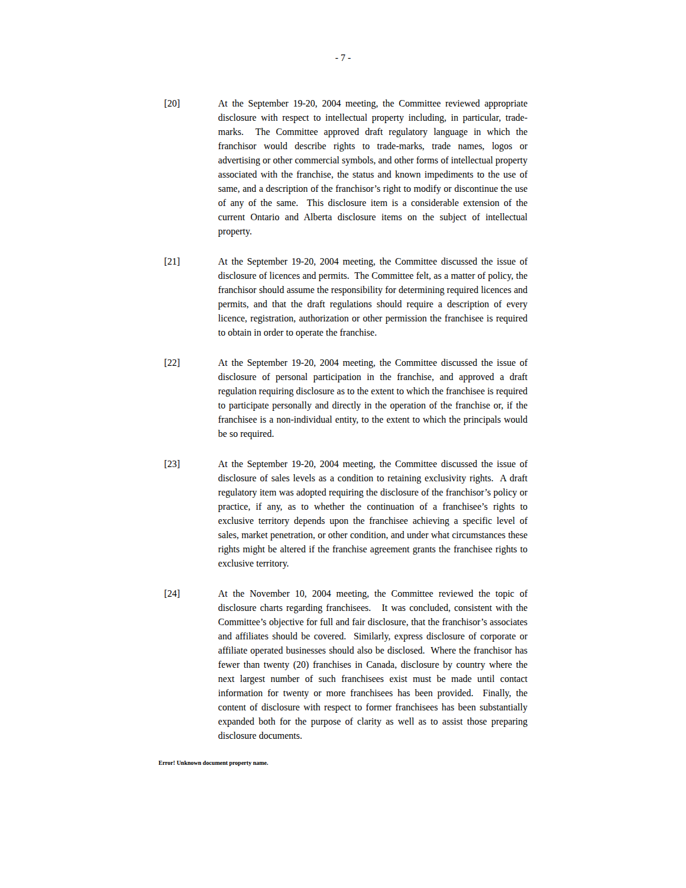- 7 -
[20]
At the September 19-20, 2004 meeting, the Committee reviewed appropriate disclosure with respect to intellectual property including, in particular, trade-marks. The Committee approved draft regulatory language in which the franchisor would describe rights to trade-marks, trade names, logos or advertising or other commercial symbols, and other forms of intellectual property associated with the franchise, the status and known impediments to the use of same, and a description of the franchisor’s right to modify or discontinue the use of any of the same. This disclosure item is a considerable extension of the current Ontario and Alberta disclosure items on the subject of intellectual property.
[21]
At the September 19-20, 2004 meeting, the Committee discussed the issue of disclosure of licences and permits. The Committee felt, as a matter of policy, the franchisor should assume the responsibility for determining required licences and permits, and that the draft regulations should require a description of every licence, registration, authorization or other permission the franchisee is required to obtain in order to operate the franchise.
[22]
At the September 19-20, 2004 meeting, the Committee discussed the issue of disclosure of personal participation in the franchise, and approved a draft regulation requiring disclosure as to the extent to which the franchisee is required to participate personally and directly in the operation of the franchise or, if the franchisee is a non-individual entity, to the extent to which the principals would be so required.
[23]
At the September 19-20, 2004 meeting, the Committee discussed the issue of disclosure of sales levels as a condition to retaining exclusivity rights. A draft regulatory item was adopted requiring the disclosure of the franchisor’s policy or practice, if any, as to whether the continuation of a franchisee’s rights to exclusive territory depends upon the franchisee achieving a specific level of sales, market penetration, or other condition, and under what circumstances these rights might be altered if the franchise agreement grants the franchisee rights to exclusive territory.
[24]
At the November 10, 2004 meeting, the Committee reviewed the topic of disclosure charts regarding franchisees. It was concluded, consistent with the Committee’s objective for full and fair disclosure, that the franchisor’s associates and affiliates should be covered. Similarly, express disclosure of corporate or affiliate operated businesses should also be disclosed. Where the franchisor has fewer than twenty (20) franchises in Canada, disclosure by country where the next largest number of such franchisees exist must be made until contact information for twenty or more franchisees has been provided. Finally, the content of disclosure with respect to former franchisees has been substantially expanded both for the purpose of clarity as well as to assist those preparing disclosure documents.
Error! Unknown document property name.